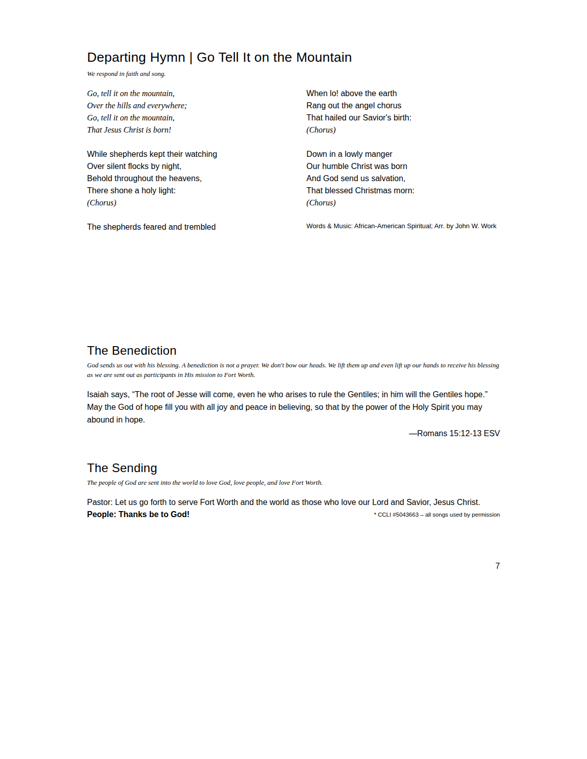Departing Hymn | Go Tell It on the Mountain
We respond in faith and song.
Go, tell it on the mountain,
Over the hills and everywhere;
Go, tell it on the mountain,
That Jesus Christ is born!
While shepherds kept their watching
Over silent flocks by night,
Behold throughout the heavens,
There shone a holy light:
(Chorus)
The shepherds feared and trembled
When lo! above the earth
Rang out the angel chorus
That hailed our Savior's birth:
(Chorus)
Down in a lowly manger
Our humble Christ was born
And God send us salvation,
That blessed Christmas morn:
(Chorus)
Words & Music: African-American Spiritual; Arr. by John W. Work
The Benediction
God sends us out with his blessing. A benediction is not a prayer. We don't bow our heads. We lift them up and even lift up our hands to receive his blessing as we are sent out as participants in His mission to Fort Worth.
Isaiah says, “The root of Jesse will come, even he who arises to rule the Gentiles; in him will the Gentiles hope.” May the God of hope fill you with all joy and peace in believing, so that by the power of the Holy Spirit you may abound in hope.
—Romans 15:12-13 ESV
The Sending
The people of God are sent into the world to love God, love people, and love Fort Worth.
Pastor: Let us go forth to serve Fort Worth and the world as those who love our Lord and Savior, Jesus Christ.
People: Thanks be to God! * CCLI #5043663 – all songs used by permission
7